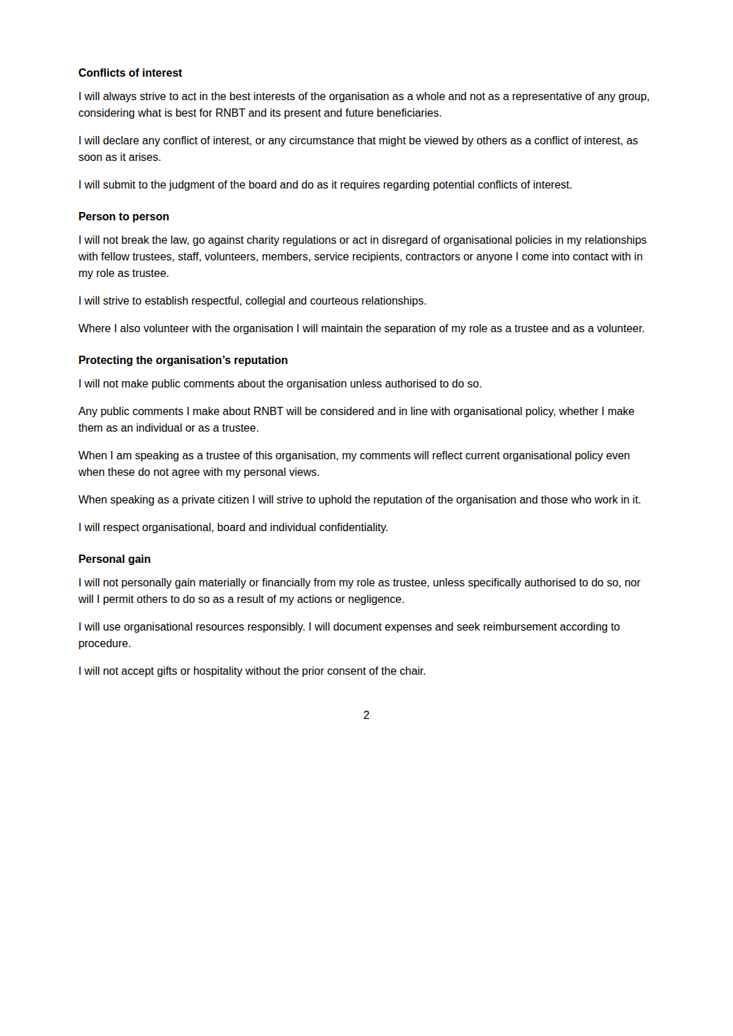Conflicts of interest
I will always strive to act in the best interests of the organisation as a whole and not as a representative of any group, considering what is best for RNBT and its present and future beneficiaries.
I will declare any conflict of interest, or any circumstance that might be viewed by others as a conflict of interest, as soon as it arises.
I will submit to the judgment of the board and do as it requires regarding potential conflicts of interest.
Person to person
I will not break the law, go against charity regulations or act in disregard of organisational policies in my relationships with fellow trustees, staff, volunteers, members, service recipients, contractors or anyone I come into contact with in my role as trustee.
I will strive to establish respectful, collegial and courteous relationships.
Where I also volunteer with the organisation I will maintain the separation of my role as a trustee and as a volunteer.
Protecting the organisation’s reputation
I will not make public comments about the organisation unless authorised to do so.
Any public comments I make about RNBT will be considered and in line with organisational policy, whether I make them as an individual or as a trustee.
When I am speaking as a trustee of this organisation, my comments will reflect current organisational policy even when these do not agree with my personal views.
When speaking as a private citizen I will strive to uphold the reputation of the organisation and those who work in it.
I will respect organisational, board and individual confidentiality.
Personal gain
I will not personally gain materially or financially from my role as trustee, unless specifically authorised to do so, nor will I permit others to do so as a result of my actions or negligence.
I will use organisational resources responsibly. I will document expenses and seek reimbursement according to procedure.
I will not accept gifts or hospitality without the prior consent of the chair.
2